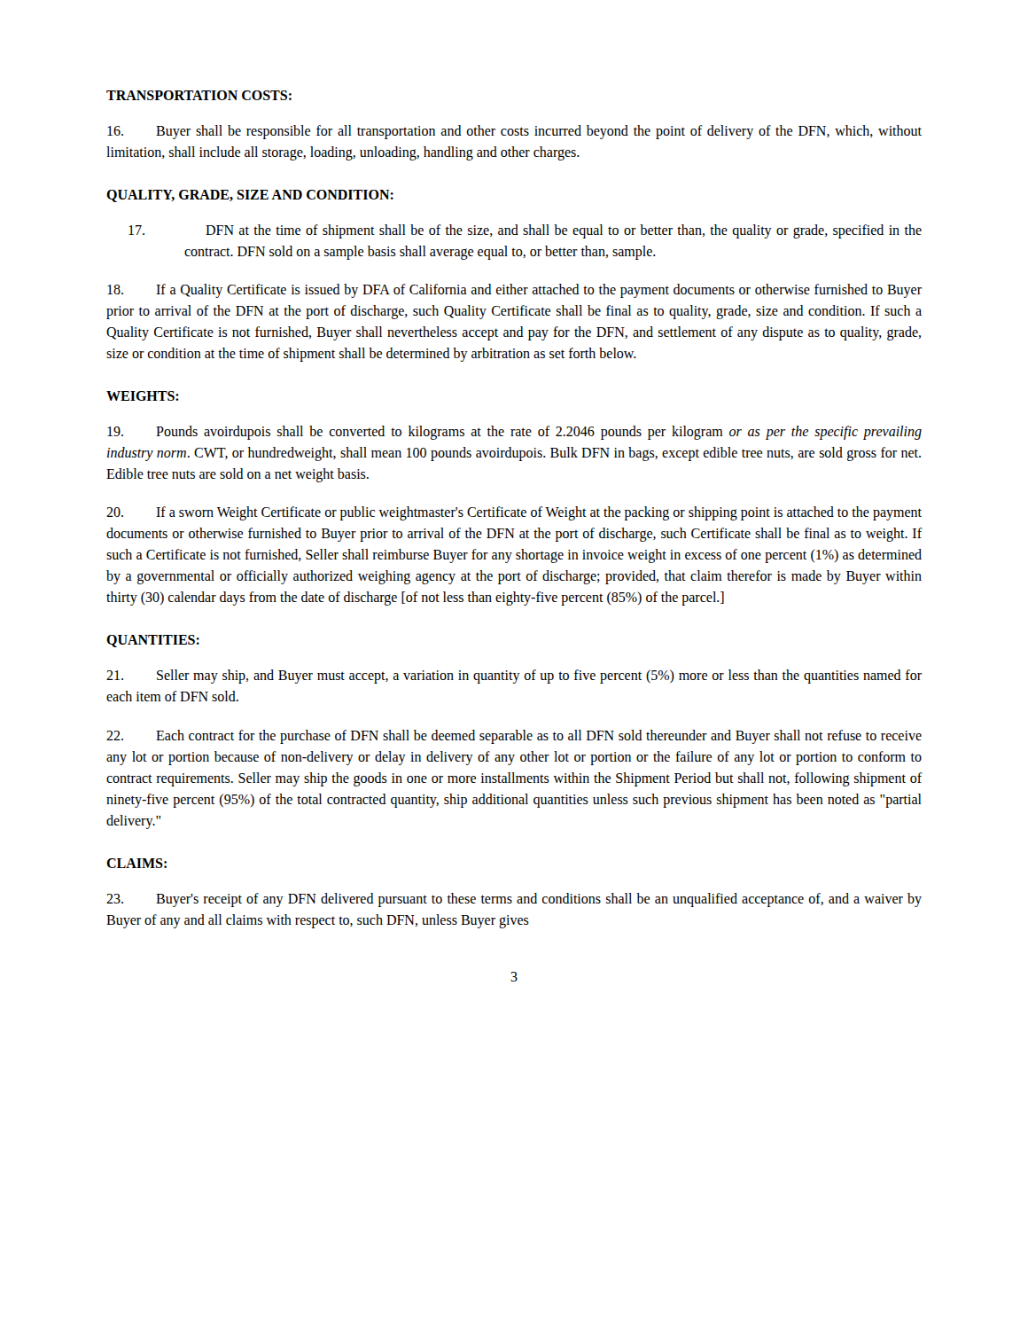Transportation Costs:
16. Buyer shall be responsible for all transportation and other costs incurred beyond the point of delivery of the DFN, which, without limitation, shall include all storage, loading, unloading, handling and other charges.
Quality, Grade, Size and Condition:
17. DFN at the time of shipment shall be of the size, and shall be equal to or better than, the quality or grade, specified in the contract. DFN sold on a sample basis shall average equal to, or better than, sample.
18. If a Quality Certificate is issued by DFA of California and either attached to the payment documents or otherwise furnished to Buyer prior to arrival of the DFN at the port of discharge, such Quality Certificate shall be final as to quality, grade, size and condition. If such a Quality Certificate is not furnished, Buyer shall nevertheless accept and pay for the DFN, and settlement of any dispute as to quality, grade, size or condition at the time of shipment shall be determined by arbitration as set forth below.
Weights:
19. Pounds avoirdupois shall be converted to kilograms at the rate of 2.2046 pounds per kilogram or as per the specific prevailing industry norm. CWT, or hundredweight, shall mean 100 pounds avoirdupois. Bulk DFN in bags, except edible tree nuts, are sold gross for net. Edible tree nuts are sold on a net weight basis.
20. If a sworn Weight Certificate or public weightmaster's Certificate of Weight at the packing or shipping point is attached to the payment documents or otherwise furnished to Buyer prior to arrival of the DFN at the port of discharge, such Certificate shall be final as to weight. If such a Certificate is not furnished, Seller shall reimburse Buyer for any shortage in invoice weight in excess of one percent (1%) as determined by a governmental or officially authorized weighing agency at the port of discharge; provided, that claim therefor is made by Buyer within thirty (30) calendar days from the date of discharge [of not less than eighty-five percent (85%) of the parcel.]
Quantities:
21. Seller may ship, and Buyer must accept, a variation in quantity of up to five percent (5%) more or less than the quantities named for each item of DFN sold.
22. Each contract for the purchase of DFN shall be deemed separable as to all DFN sold thereunder and Buyer shall not refuse to receive any lot or portion because of non-delivery or delay in delivery of any other lot or portion or the failure of any lot or portion to conform to contract requirements. Seller may ship the goods in one or more installments within the Shipment Period but shall not, following shipment of ninety-five percent (95%) of the total contracted quantity, ship additional quantities unless such previous shipment has been noted as "partial delivery."
Claims:
23. Buyer's receipt of any DFN delivered pursuant to these terms and conditions shall be an unqualified acceptance of, and a waiver by Buyer of any and all claims with respect to, such DFN, unless Buyer gives
3